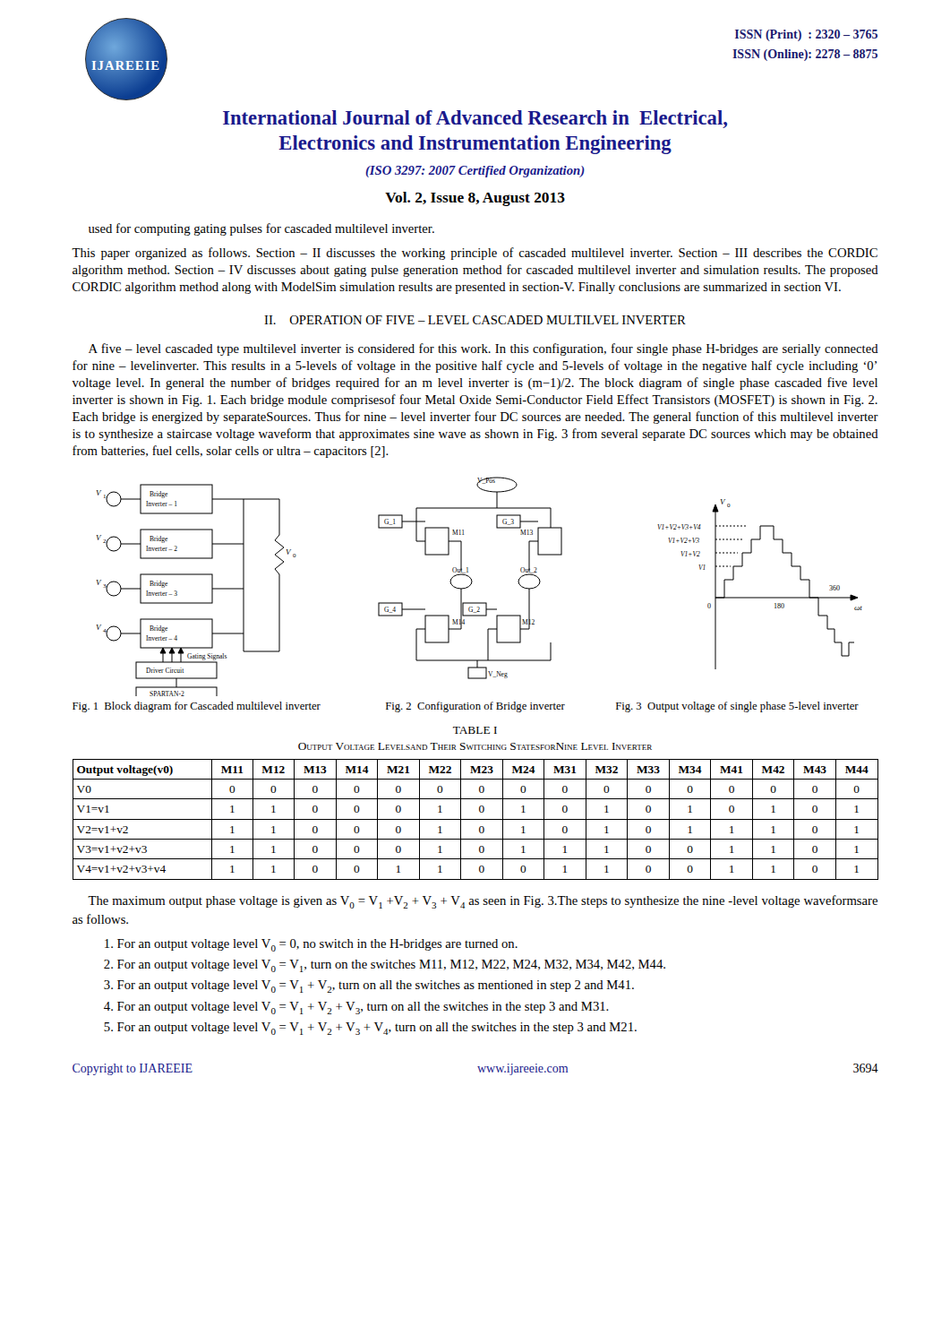IJAREEIE
ISSN (Print) : 2320 – 3765
ISSN (Online): 2278 – 8875
International Journal of Advanced Research in Electrical,
Electronics and Instrumentation Engineering
(ISO 3297: 2007 Certified Organization)
Vol. 2, Issue 8, August 2013
used for computing gating pulses for cascaded multilevel inverter.
This paper organized as follows. Section – II discusses the working principle of cascaded multilevel inverter. Section – III describes the CORDIC algorithm method. Section – IV discusses about gating pulse generation method for cascaded multilevel inverter and simulation results. The proposed CORDIC algorithm method along with ModelSim simulation results are presented in section-V. Finally conclusions are summarized in section VI.
II. OPERATION OF FIVE – LEVEL CASCADED MULTILVEL INVERTER
A five – level cascaded type multilevel inverter is considered for this work. In this configuration, four single phase H-bridges are serially connected for nine – levelinverter. This results in a 5-levels of voltage in the positive half cycle and 5-levels of voltage in the negative half cycle including ‘0’ voltage level. In general the number of bridges required for an m level inverter is (m−1)/2. The block diagram of single phase cascaded five level inverter is shown in Fig. 1. Each bridge module comprisesof four Metal Oxide Semi-Conductor Field Effect Transistors (MOSFET) is shown in Fig. 2. Each bridge is energized by separateSources. Thus for nine – level inverter four DC sources are needed. The general function of this multilevel inverter is to synthesize a staircase voltage waveform that approximates sine wave as shown in Fig. 3 from several separate DC sources which may be obtained from batteries, fuel cells, solar cells or ultra – capacitors [2].
V1 V2 V3 V4 Bridge Inverter – 1 Bridge Inverter – 2 Bridge Inverter – 3 Bridge Inverter – 4 V0 Gating Signals Driver Circuit SPARTAN-2 FPGA
Fig. 1 Block diagram for Cascaded multilevel inverter
V_Pos G_1 G_3 G_4 G_2 M11 M13 M14 M12 Out_1 Out_2 V_Neg
Fig. 2 Configuration of Bridge inverter
V0 V1+V2+V3+V4 V1+V2+V3 V1+V2 V1 0 180 360 ωt
Fig. 3 Output voltage of single phase 5-level inverter
TABLE I
Output Voltage Levelsand Their Switching StatesforNine Level Inverter
| Output voltage(v0) | M11 | M12 | M13 | M14 | M21 | M22 | M23 | M24 | M31 | M32 | M33 | M34 | M41 | M42 | M43 | M44 |
| --- | --- | --- | --- | --- | --- | --- | --- | --- | --- | --- | --- | --- | --- | --- | --- | --- |
| V0 | 0 | 0 | 0 | 0 | 0 | 0 | 0 | 0 | 0 | 0 | 0 | 0 | 0 | 0 | 0 | 0 |
| V1=v1 | 1 | 1 | 0 | 0 | 0 | 1 | 0 | 1 | 0 | 1 | 0 | 1 | 0 | 1 | 0 | 1 |
| V2=v1+v2 | 1 | 1 | 0 | 0 | 0 | 1 | 0 | 1 | 0 | 1 | 0 | 1 | 1 | 1 | 0 | 1 |
| V3=v1+v2+v3 | 1 | 1 | 0 | 0 | 0 | 1 | 0 | 1 | 1 | 1 | 0 | 0 | 1 | 1 | 0 | 1 |
| V4=v1+v2+v3+v4 | 1 | 1 | 0 | 0 | 1 | 1 | 0 | 0 | 1 | 1 | 0 | 0 | 1 | 1 | 0 | 1 |
The maximum output phase voltage is given as V0 = V1 +V2 + V3 + V4 as seen in Fig. 3.The steps to synthesize the nine -level voltage waveformsare as follows.
For an output voltage level V0 = 0, no switch in the H-bridges are turned on.
For an output voltage level V0 = V1, turn on the switches M11, M12, M22, M24, M32, M34, M42, M44.
For an output voltage level V0 = V1 + V2, turn on all the switches as mentioned in step 2 and M41.
For an output voltage level V0 = V1 + V2 + V3, turn on all the switches in the step 3 and M31.
For an output voltage level V0 = V1 + V2 + V3 + V4, turn on all the switches in the step 3 and M21.
Copyright to IJAREEIE
www.ijareeie.com
3694